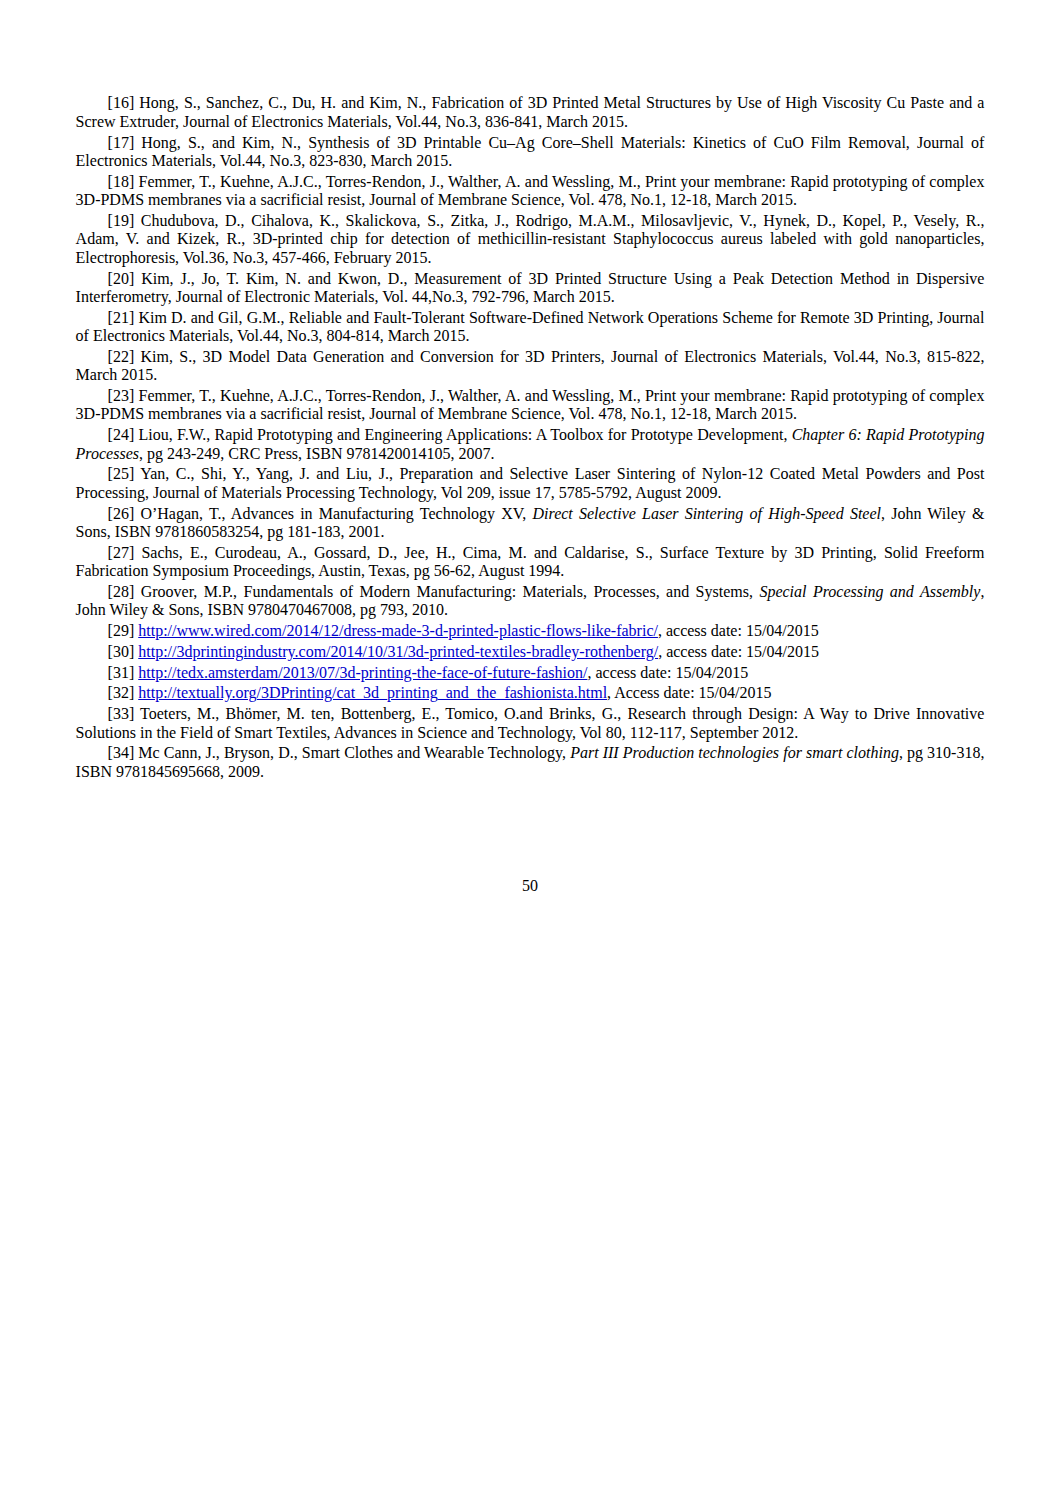[16] Hong, S., Sanchez, C., Du, H. and Kim, N., Fabrication of 3D Printed Metal Structures by Use of High Viscosity Cu Paste and a Screw Extruder, Journal of Electronics Materials, Vol.44, No.3, 836-841, March 2015.
[17] Hong, S., and Kim, N., Synthesis of 3D Printable Cu–Ag Core–Shell Materials: Kinetics of CuO Film Removal, Journal of Electronics Materials, Vol.44, No.3, 823-830, March 2015.
[18] Femmer, T., Kuehne, A.J.C., Torres-Rendon, J., Walther, A. and Wessling, M., Print your membrane: Rapid prototyping of complex 3D-PDMS membranes via a sacrificial resist, Journal of Membrane Science, Vol. 478, No.1, 12-18, March 2015.
[19] Chudubova, D., Cihalova, K., Skalickova, S., Zitka, J., Rodrigo, M.A.M., Milosavljevic, V., Hynek, D., Kopel, P., Vesely, R., Adam, V. and Kizek, R., 3D-printed chip for detection of methicillin-resistant Staphylococcus aureus labeled with gold nanoparticles, Electrophoresis, Vol.36, No.3, 457-466, February 2015.
[20] Kim, J., Jo, T. Kim, N. and Kwon, D., Measurement of 3D Printed Structure Using a Peak Detection Method in Dispersive Interferometry, Journal of Electronic Materials, Vol. 44,No.3, 792-796, March 2015.
[21] Kim D. and Gil, G.M., Reliable and Fault-Tolerant Software-Defined Network Operations Scheme for Remote 3D Printing, Journal of Electronics Materials, Vol.44, No.3, 804-814, March 2015.
[22] Kim, S., 3D Model Data Generation and Conversion for 3D Printers, Journal of Electronics Materials, Vol.44, No.3, 815-822, March 2015.
[23] Femmer, T., Kuehne, A.J.C., Torres-Rendon, J., Walther, A. and Wessling, M., Print your membrane: Rapid prototyping of complex 3D-PDMS membranes via a sacrificial resist, Journal of Membrane Science, Vol. 478, No.1, 12-18, March 2015.
[24] Liou, F.W., Rapid Prototyping and Engineering Applications: A Toolbox for Prototype Development, Chapter 6: Rapid Prototyping Processes, pg 243-249, CRC Press, ISBN 9781420014105, 2007.
[25] Yan, C., Shi, Y., Yang, J. and Liu, J., Preparation and Selective Laser Sintering of Nylon-12 Coated Metal Powders and Post Processing, Journal of Materials Processing Technology, Vol 209, issue 17, 5785-5792, August 2009.
[26] O’Hagan, T., Advances in Manufacturing Technology XV, Direct Selective Laser Sintering of High-Speed Steel, John Wiley & Sons, ISBN 9781860583254, pg 181-183, 2001.
[27] Sachs, E., Curodeau, A., Gossard, D., Jee, H., Cima, M. and Caldarise, S., Surface Texture by 3D Printing, Solid Freeform Fabrication Symposium Proceedings, Austin, Texas, pg 56-62, August 1994.
[28] Groover, M.P., Fundamentals of Modern Manufacturing: Materials, Processes, and Systems, Special Processing and Assembly, John Wiley & Sons, ISBN 9780470467008, pg 793, 2010.
[29] http://www.wired.com/2014/12/dress-made-3-d-printed-plastic-flows-like-fabric/, access date: 15/04/2015
[30] http://3dprintingindustry.com/2014/10/31/3d-printed-textiles-bradley-rothenberg/, access date: 15/04/2015
[31] http://tedx.amsterdam/2013/07/3d-printing-the-face-of-future-fashion/, access date: 15/04/2015
[32] http://textually.org/3DPrinting/cat_3d_printing_and_the_fashionista.html, Access date: 15/04/2015
[33] Toeters, M., Bhömer, M. ten, Bottenberg, E., Tomico, O.and Brinks, G., Research through Design: A Way to Drive Innovative Solutions in the Field of Smart Textiles, Advances in Science and Technology, Vol 80, 112-117, September 2012.
[34] Mc Cann, J., Bryson, D., Smart Clothes and Wearable Technology, Part III Production technologies for smart clothing, pg 310-318, ISBN 9781845695668, 2009.
50